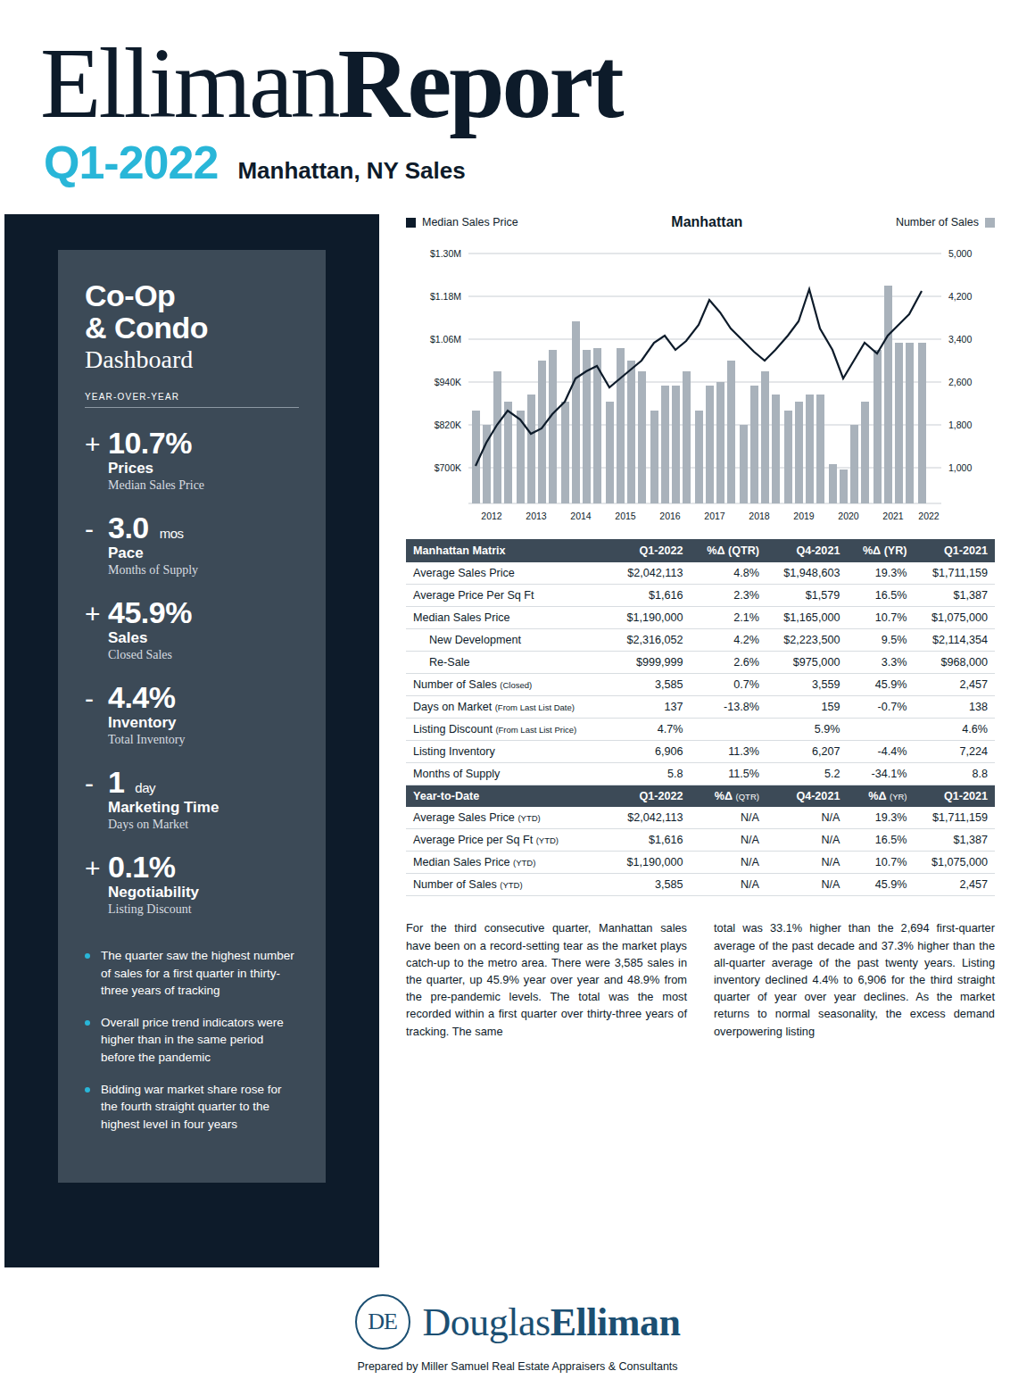Elliman Report
Q1-2022
Manhattan, NY Sales
Co-Op
& Condo Dashboard
YEAR-OVER-YEAR
+
10.7%
Prices
Median Sales Price
-
3.0 mos
Pace
Months of Supply
+
45.9%
Sales
Closed Sales
-
4.4%
Inventory
Total Inventory
-
1 day
Marketing Time
Days on Market
+
0.1%
Negotiability
Listing Discount
The quarter saw the highest number of sales for a first quarter in thirty-three years of tracking
Overall price trend indicators were higher than in the same period before the pandemic
Bidding war market share rose for the fourth straight quarter to the highest level in four years
Median Sales Price
Manhattan
Number of Sales
$1.30M $1.18M $1.06M $940K $820K $700K 5,000 4,200 3,400 2,600 1,800 1,000 2012 2013 2014 2015 2016 2017 2018 2019 2020 2021 2022
| Manhattan Matrix | Q1-2022 | %Δ (QTR) | Q4-2021 | %Δ (YR) | Q1-2021 |
| --- | --- | --- | --- | --- | --- |
| Average Sales Price | $2,042,113 | 4.8% | $1,948,603 | 19.3% | $1,711,159 |
| Average Price Per Sq Ft | $1,616 | 2.3% | $1,579 | 16.5% | $1,387 |
| Median Sales Price | $1,190,000 | 2.1% | $1,165,000 | 10.7% | $1,075,000 |
| New Development | $2,316,052 | 4.2% | $2,223,500 | 9.5% | $2,114,354 |
| Re-Sale | $999,999 | 2.6% | $975,000 | 3.3% | $968,000 |
| Number of Sales (Closed) | 3,585 | 0.7% | 3,559 | 45.9% | 2,457 |
| Days on Market (From Last List Date) | 137 | -13.8% | 159 | -0.7% | 138 |
| Listing Discount (From Last List Price) | 4.7% | | 5.9% | | 4.6% |
| Listing Inventory | 6,906 | 11.3% | 6,207 | -4.4% | 7,224 |
| Months of Supply | 5.8 | 11.5% | 5.2 | -34.1% | 8.8 |
| Year-to-Date | Q1-2022 | %Δ (QTR) | Q4-2021 | %Δ (YR) | Q1-2021 |
| Average Sales Price (YTD) | $2,042,113 | N/A | N/A | 19.3% | $1,711,159 |
| Average Price per Sq Ft (YTD) | $1,616 | N/A | N/A | 16.5% | $1,387 |
| Median Sales Price (YTD) | $1,190,000 | N/A | N/A | 10.7% | $1,075,000 |
| Number of Sales (YTD) | 3,585 | N/A | N/A | 45.9% | 2,457 |
For the third consecutive quarter, Manhattan sales have been on a record-setting tear as the market plays catch-up to the metro area. There were 3,585 sales in the quarter, up 45.9% year over year and 48.9% from the pre-pandemic levels. The total was the most recorded within a first quarter over thirty-three years of tracking. The same
total was 33.1% higher than the 2,694 first-quarter average of the past decade and 37.3% higher than the all-quarter average of the past twenty years. Listing inventory declined 4.4% to 6,906 for the third straight quarter of year over year declines. As the market returns to normal seasonality, the excess demand overpowering listing
DE
DouglasElliman
Prepared by Miller Samuel Real Estate Appraisers & Consultants